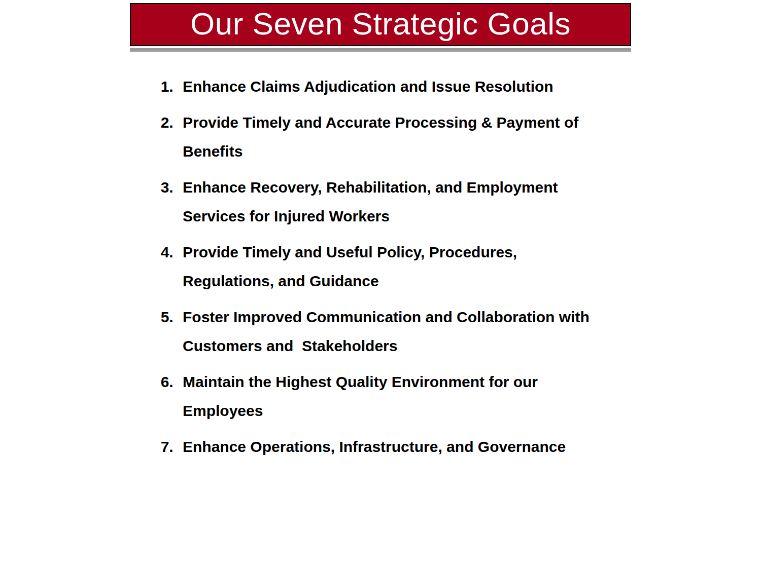Our Seven Strategic Goals
Enhance Claims Adjudication and Issue Resolution
Provide Timely and Accurate Processing & Payment of Benefits
Enhance Recovery, Rehabilitation, and Employment Services for Injured Workers
Provide Timely and Useful Policy, Procedures, Regulations, and Guidance
Foster Improved Communication and Collaboration with Customers and Stakeholders
Maintain the Highest Quality Environment for our Employees
Enhance Operations, Infrastructure, and Governance